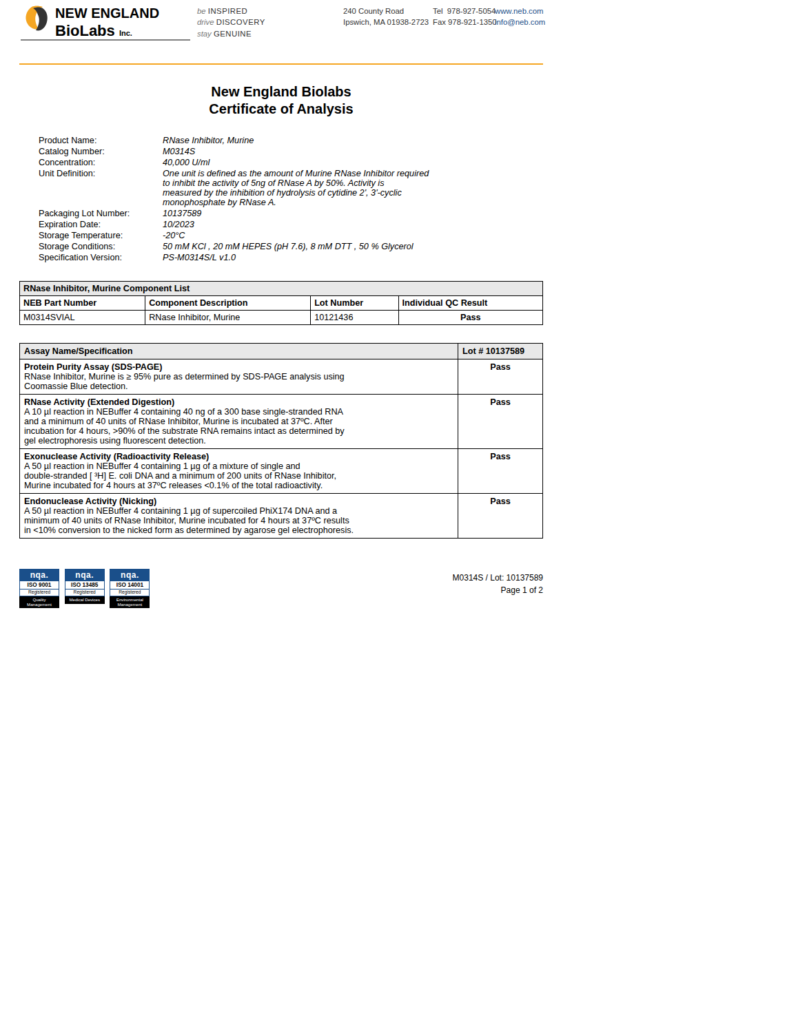be INSPIRED
drive DISCOVERY
stay GENUINE
240 County Road
Ipswich, MA 01938-2723
Tel 978-927-5054
Fax 978-921-1350
www.neb.com
info@neb.com
New England Biolabs
Certificate of Analysis
| Product Name: | RNase Inhibitor, Murine |
| Catalog Number: | M0314S |
| Concentration: | 40,000 U/ml |
| Unit Definition: | One unit is defined as the amount of Murine RNase Inhibitor required to inhibit the activity of 5ng of RNase A by 50%. Activity is measured by the inhibition of hydrolysis of cytidine 2', 3'-cyclic monophosphate by RNase A. |
| Packaging Lot Number: | 10137589 |
| Expiration Date: | 10/2023 |
| Storage Temperature: | -20°C |
| Storage Conditions: | 50 mM KCl , 20 mM HEPES (pH 7.6), 8 mM DTT , 50 % Glycerol |
| Specification Version: | PS-M0314S/L v1.0 |
| RNase Inhibitor, Murine Component List |
| --- |
| NEB Part Number | Component Description | Lot Number | Individual QC Result |
| M0314SVIAL | RNase Inhibitor, Murine | 10121436 | Pass |
| Assay Name/Specification | Lot # 10137589 |
| --- | --- |
| Protein Purity Assay (SDS-PAGE) RNase Inhibitor, Murine is ≥ 95% pure as determined by SDS-PAGE analysis using Coomassie Blue detection. | Pass |
| RNase Activity (Extended Digestion) A 10 µl reaction in NEBuffer 4 containing 40 ng of a 300 base single-stranded RNA and a minimum of 40 units of RNase Inhibitor, Murine is incubated at 37ºC. After incubation for 4 hours, >90% of the substrate RNA remains intact as determined by gel electrophoresis using fluorescent detection. | Pass |
| Exonuclease Activity (Radioactivity Release) A 50 µl reaction in NEBuffer 4 containing 1 µg of a mixture of single and double-stranded [ ³H] E. coli DNA and a minimum of 200 units of RNase Inhibitor, Murine incubated for 4 hours at 37ºC releases <0.1% of the total radioactivity. | Pass |
| Endonuclease Activity (Nicking) A 50 µl reaction in NEBuffer 4 containing 1 µg of supercoiled PhiX174 DNA and a minimum of 40 units of RNase Inhibitor, Murine incubated for 4 hours at 37ºC results in <10% conversion to the nicked form as determined by agarose gel electrophoresis. | Pass |
nqa.
ISO 9001
Registered
Quality
Management
nqa.
ISO 13485
Registered
Medical Devices
nqa.
ISO 14001
Registered
Environmental
Management
M0314S / Lot: 10137589
Page 1 of 2